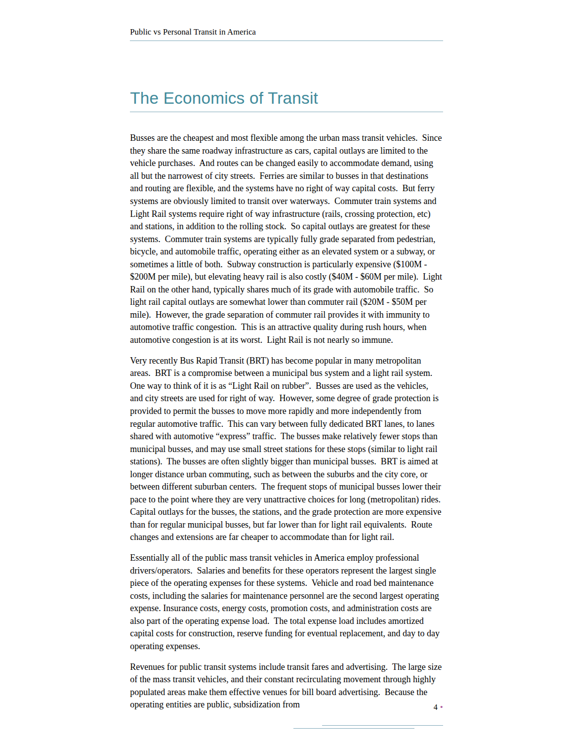Public vs Personal Transit in America
The Economics of Transit
Busses are the cheapest and most flexible among the urban mass transit vehicles. Since they share the same roadway infrastructure as cars, capital outlays are limited to the vehicle purchases. And routes can be changed easily to accommodate demand, using all but the narrowest of city streets. Ferries are similar to busses in that destinations and routing are flexible, and the systems have no right of way capital costs. But ferry systems are obviously limited to transit over waterways. Commuter train systems and Light Rail systems require right of way infrastructure (rails, crossing protection, etc) and stations, in addition to the rolling stock. So capital outlays are greatest for these systems. Commuter train systems are typically fully grade separated from pedestrian, bicycle, and automobile traffic, operating either as an elevated system or a subway, or sometimes a little of both. Subway construction is particularly expensive ($100M - $200M per mile), but elevating heavy rail is also costly ($40M - $60M per mile). Light Rail on the other hand, typically shares much of its grade with automobile traffic. So light rail capital outlays are somewhat lower than commuter rail ($20M - $50M per mile). However, the grade separation of commuter rail provides it with immunity to automotive traffic congestion. This is an attractive quality during rush hours, when automotive congestion is at its worst. Light Rail is not nearly so immune.
Very recently Bus Rapid Transit (BRT) has become popular in many metropolitan areas. BRT is a compromise between a municipal bus system and a light rail system. One way to think of it is as “Light Rail on rubber”. Busses are used as the vehicles, and city streets are used for right of way. However, some degree of grade protection is provided to permit the busses to move more rapidly and more independently from regular automotive traffic. This can vary between fully dedicated BRT lanes, to lanes shared with automotive “express” traffic. The busses make relatively fewer stops than municipal busses, and may use small street stations for these stops (similar to light rail stations). The busses are often slightly bigger than municipal busses. BRT is aimed at longer distance urban commuting, such as between the suburbs and the city core, or between different suburban centers. The frequent stops of municipal busses lower their pace to the point where they are very unattractive choices for long (metropolitan) rides. Capital outlays for the busses, the stations, and the grade protection are more expensive than for regular municipal busses, but far lower than for light rail equivalents. Route changes and extensions are far cheaper to accommodate than for light rail.
Essentially all of the public mass transit vehicles in America employ professional drivers/operators. Salaries and benefits for these operators represent the largest single piece of the operating expenses for these systems. Vehicle and road bed maintenance costs, including the salaries for maintenance personnel are the second largest operating expense. Insurance costs, energy costs, promotion costs, and administration costs are also part of the operating expense load. The total expense load includes amortized capital costs for construction, reserve funding for eventual replacement, and day to day operating expenses.
Revenues for public transit systems include transit fares and advertising. The large size of the mass transit vehicles, and their constant recirculating movement through highly populated areas make them effective venues for bill board advertising. Because the operating entities are public, subsidization from
4•